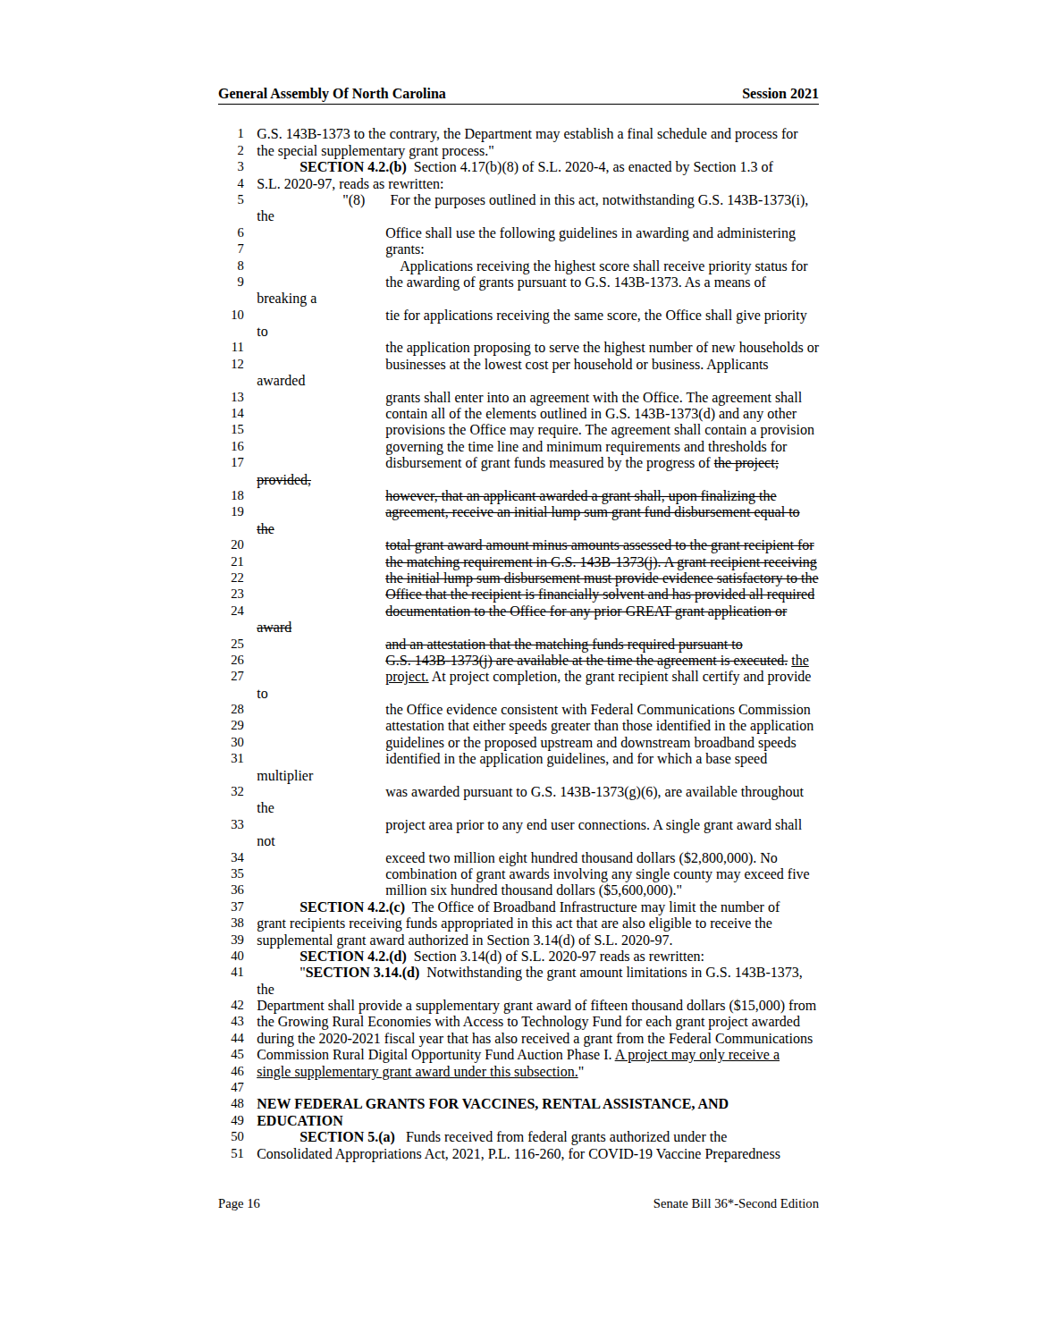General Assembly Of North Carolina
Session 2021
G.S. 143B-1373 to the contrary, the Department may establish a final schedule and process for
the special supplementary grant process."
SECTION 4.2.(b) Section 4.17(b)(8) of S.L. 2020-4, as enacted by Section 1.3 of
S.L. 2020-97, reads as rewritten:
"(8) For the purposes outlined in this act, notwithstanding G.S. 143B-1373(i), the
Office shall use the following guidelines in awarding and administering
grants:
Applications receiving the highest score shall receive priority status for
the awarding of grants pursuant to G.S. 143B-1373. As a means of breaking a
tie for applications receiving the same score, the Office shall give priority to
the application proposing to serve the highest number of new households or
businesses at the lowest cost per household or business. Applicants awarded
grants shall enter into an agreement with the Office. The agreement shall
contain all of the elements outlined in G.S. 143B-1373(d) and any other
provisions the Office may require. The agreement shall contain a provision
governing the time line and minimum requirements and thresholds for
disbursement of grant funds measured by the progress of the project; provided,
however, that an applicant awarded a grant shall, upon finalizing the
agreement, receive an initial lump sum grant fund disbursement equal to the
total grant award amount minus amounts assessed to the grant recipient for
the matching requirement in G.S. 143B-1373(j). A grant recipient receiving
the initial lump sum disbursement must provide evidence satisfactory to the
Office that the recipient is financially solvent and has provided all required
documentation to the Office for any prior GREAT grant application or award
and an attestation that the matching funds required pursuant to
G.S. 143B-1373(j) are available at the time the agreement is executed. the
project. At project completion, the grant recipient shall certify and provide to
the Office evidence consistent with Federal Communications Commission
attestation that either speeds greater than those identified in the application
guidelines or the proposed upstream and downstream broadband speeds
identified in the application guidelines, and for which a base speed multiplier
was awarded pursuant to G.S. 143B-1373(g)(6), are available throughout the
project area prior to any end user connections. A single grant award shall not
exceed two million eight hundred thousand dollars ($2,800,000). No
combination of grant awards involving any single county may exceed five
million six hundred thousand dollars ($5,600,000)."
SECTION 4.2.(c) The Office of Broadband Infrastructure may limit the number of
grant recipients receiving funds appropriated in this act that are also eligible to receive the
supplemental grant award authorized in Section 3.14(d) of S.L. 2020-97.
SECTION 4.2.(d) Section 3.14(d) of S.L. 2020-97 reads as rewritten:
"SECTION 3.14.(d) Notwithstanding the grant amount limitations in G.S. 143B-1373, the
Department shall provide a supplementary grant award of fifteen thousand dollars ($15,000) from
the Growing Rural Economies with Access to Technology Fund for each grant project awarded
during the 2020-2021 fiscal year that has also received a grant from the Federal Communications
Commission Rural Digital Opportunity Fund Auction Phase I. A project may only receive a
single supplementary grant award under this subsection."
NEW FEDERAL GRANTS FOR VACCINES, RENTAL ASSISTANCE, AND
EDUCATION
SECTION 5.(a) Funds received from federal grants authorized under the
Consolidated Appropriations Act, 2021, P.L. 116-260, for COVID-19 Vaccine Preparedness
Page 16
Senate Bill 36*-Second Edition